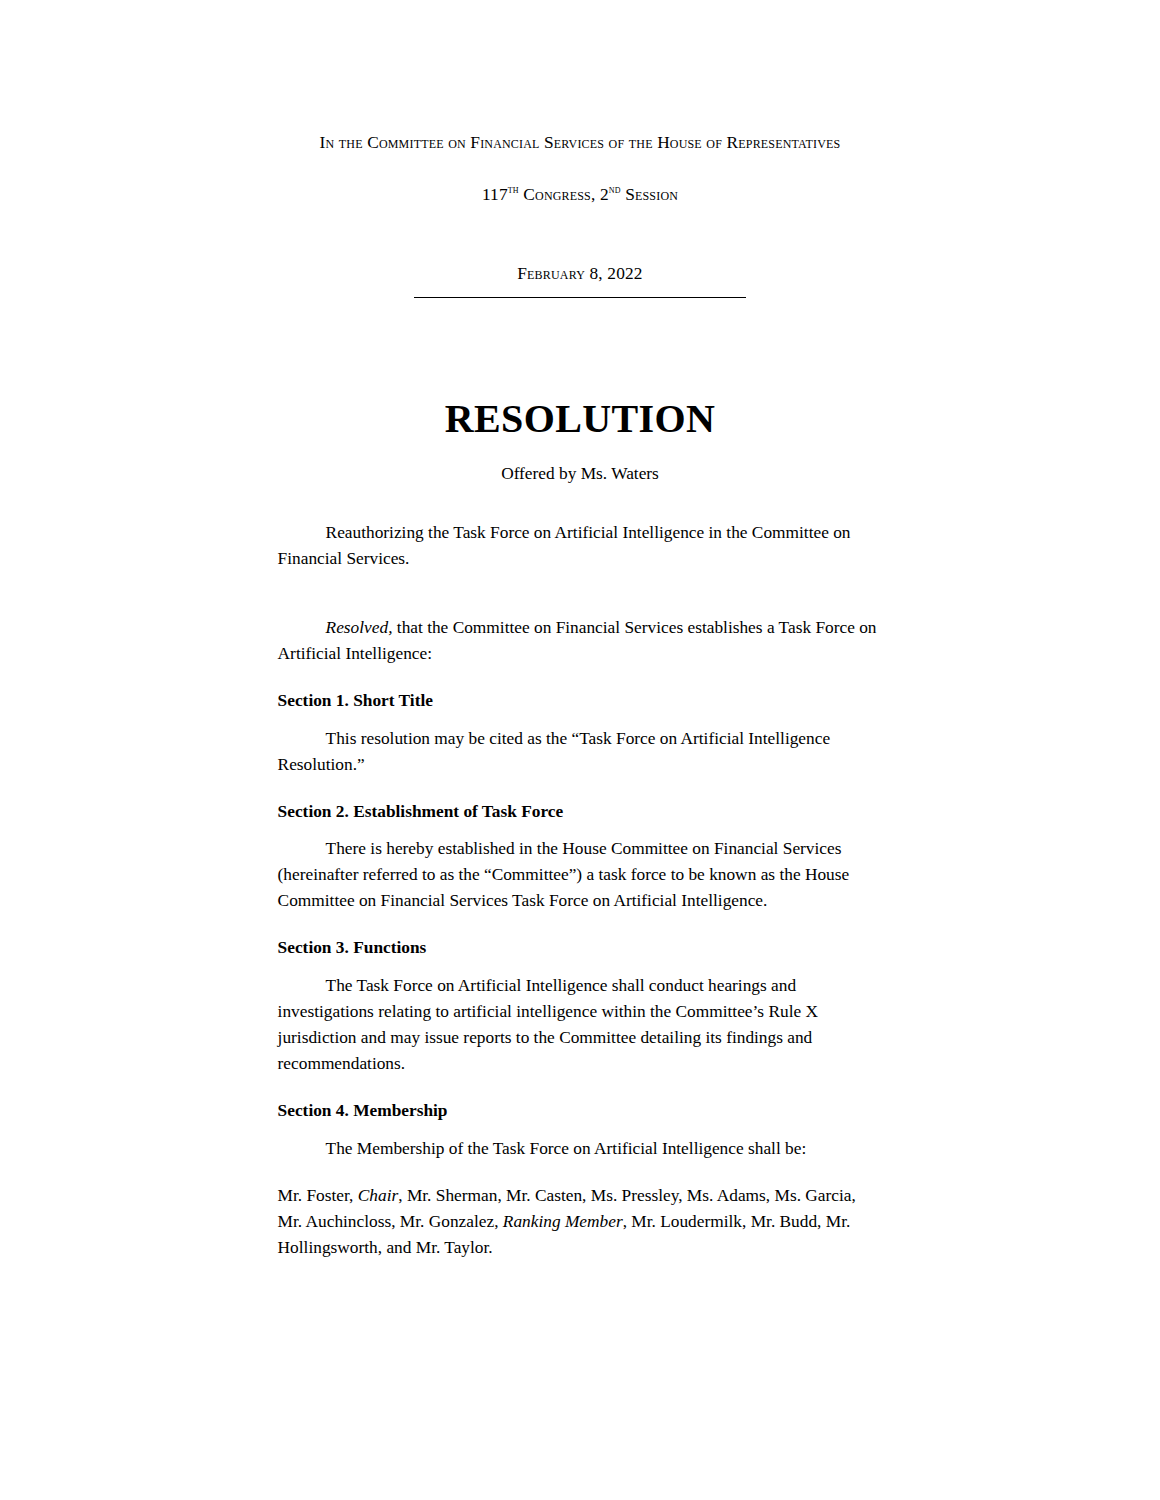In the Committee on Financial Services of the House of Representatives
117th Congress, 2nd Session
February 8, 2022
RESOLUTION
Offered by Ms. Waters
Reauthorizing the Task Force on Artificial Intelligence in the Committee on Financial Services.
Resolved, that the Committee on Financial Services establishes a Task Force on Artificial Intelligence:
Section 1. Short Title
This resolution may be cited as the “Task Force on Artificial Intelligence Resolution.”
Section 2. Establishment of Task Force
There is hereby established in the House Committee on Financial Services (hereinafter referred to as the “Committee”) a task force to be known as the House Committee on Financial Services Task Force on Artificial Intelligence.
Section 3. Functions
The Task Force on Artificial Intelligence shall conduct hearings and investigations relating to artificial intelligence within the Committee’s Rule X jurisdiction and may issue reports to the Committee detailing its findings and recommendations.
Section 4. Membership
The Membership of the Task Force on Artificial Intelligence shall be:
Mr. Foster, Chair, Mr. Sherman, Mr. Casten, Ms. Pressley, Ms. Adams, Ms. Garcia, Mr. Auchincloss, Mr. Gonzalez, Ranking Member, Mr. Loudermilk, Mr. Budd, Mr. Hollingsworth, and Mr. Taylor.